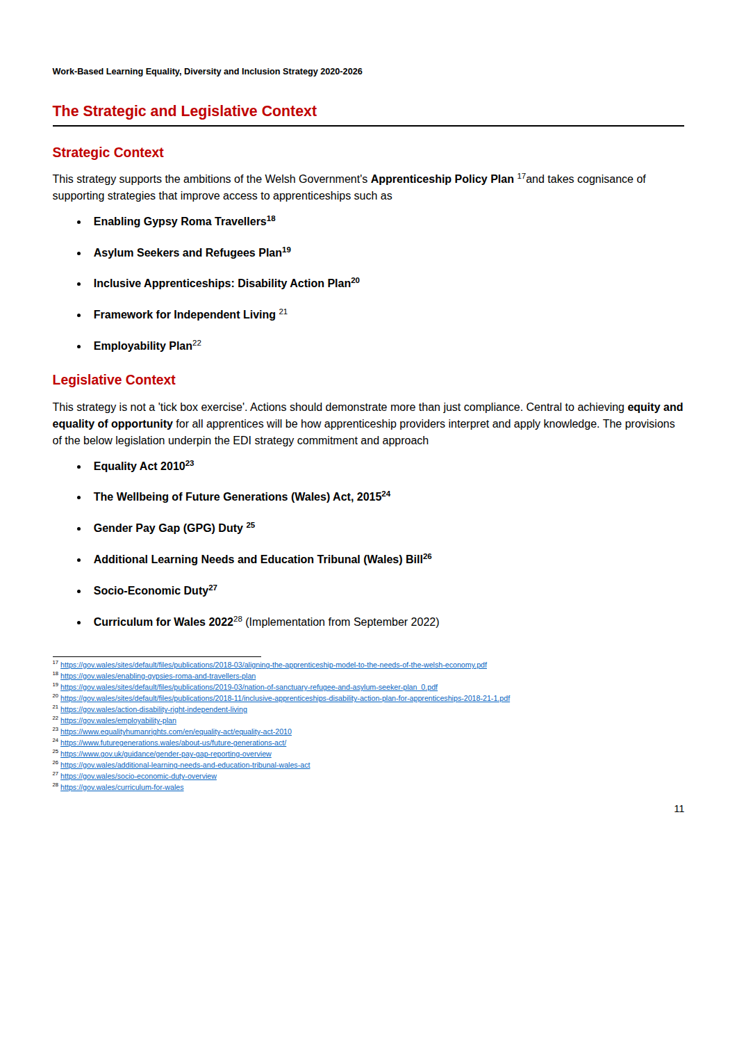Work-Based Learning Equality, Diversity and Inclusion Strategy 2020-2026
The Strategic and Legislative Context
Strategic Context
This strategy supports the ambitions of the Welsh Government's Apprenticeship Policy Plan 17and takes cognisance of supporting strategies that improve access to apprenticeships such as
Enabling Gypsy Roma Travellers18
Asylum Seekers and Refugees Plan19
Inclusive Apprenticeships: Disability Action Plan20
Framework for Independent Living 21
Employability Plan22
Legislative Context
This strategy is not a 'tick box exercise'. Actions should demonstrate more than just compliance. Central to achieving equity and equality of opportunity for all apprentices will be how apprenticeship providers interpret and apply knowledge. The provisions of the below legislation underpin the EDI strategy commitment and approach
Equality Act 201023
The Wellbeing of Future Generations (Wales) Act, 201524
Gender Pay Gap (GPG) Duty 25
Additional Learning Needs and Education Tribunal (Wales) Bill26
Socio-Economic Duty27
Curriculum for Wales 202228 (Implementation from September 2022)
17 https://gov.wales/sites/default/files/publications/2018-03/aligning-the-apprenticeship-model-to-the-needs-of-the-welsh-economy.pdf
18 https://gov.wales/enabling-gypsies-roma-and-travellers-plan
19 https://gov.wales/sites/default/files/publications/2019-03/nation-of-sanctuary-refugee-and-asylum-seeker-plan_0.pdf
20 https://gov.wales/sites/default/files/publications/2018-11/inclusive-apprenticeships-disability-action-plan-for-apprenticeships-2018-21-1.pdf
21 https://gov.wales/action-disability-right-independent-living
22 https://gov.wales/employability-plan
23 https://www.equalityhumanrights.com/en/equality-act/equality-act-2010
24 https://www.futuregenerations.wales/about-us/future-generations-act/
25 https://www.gov.uk/guidance/gender-pay-gap-reporting-overview
26 https://gov.wales/additional-learning-needs-and-education-tribunal-wales-act
27 https://gov.wales/socio-economic-duty-overview
28 https://gov.wales/curriculum-for-wales
11